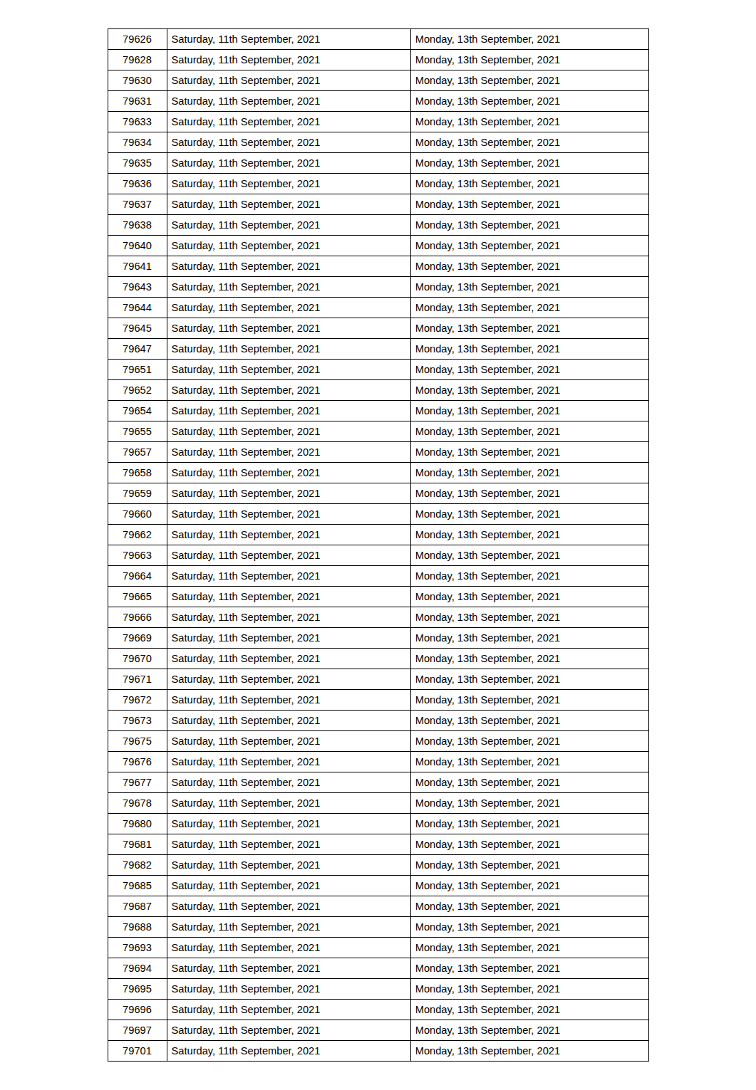| 79626 | Saturday, 11th September, 2021 | Monday, 13th September, 2021 |
| 79628 | Saturday, 11th September, 2021 | Monday, 13th September, 2021 |
| 79630 | Saturday, 11th September, 2021 | Monday, 13th September, 2021 |
| 79631 | Saturday, 11th September, 2021 | Monday, 13th September, 2021 |
| 79633 | Saturday, 11th September, 2021 | Monday, 13th September, 2021 |
| 79634 | Saturday, 11th September, 2021 | Monday, 13th September, 2021 |
| 79635 | Saturday, 11th September, 2021 | Monday, 13th September, 2021 |
| 79636 | Saturday, 11th September, 2021 | Monday, 13th September, 2021 |
| 79637 | Saturday, 11th September, 2021 | Monday, 13th September, 2021 |
| 79638 | Saturday, 11th September, 2021 | Monday, 13th September, 2021 |
| 79640 | Saturday, 11th September, 2021 | Monday, 13th September, 2021 |
| 79641 | Saturday, 11th September, 2021 | Monday, 13th September, 2021 |
| 79643 | Saturday, 11th September, 2021 | Monday, 13th September, 2021 |
| 79644 | Saturday, 11th September, 2021 | Monday, 13th September, 2021 |
| 79645 | Saturday, 11th September, 2021 | Monday, 13th September, 2021 |
| 79647 | Saturday, 11th September, 2021 | Monday, 13th September, 2021 |
| 79651 | Saturday, 11th September, 2021 | Monday, 13th September, 2021 |
| 79652 | Saturday, 11th September, 2021 | Monday, 13th September, 2021 |
| 79654 | Saturday, 11th September, 2021 | Monday, 13th September, 2021 |
| 79655 | Saturday, 11th September, 2021 | Monday, 13th September, 2021 |
| 79657 | Saturday, 11th September, 2021 | Monday, 13th September, 2021 |
| 79658 | Saturday, 11th September, 2021 | Monday, 13th September, 2021 |
| 79659 | Saturday, 11th September, 2021 | Monday, 13th September, 2021 |
| 79660 | Saturday, 11th September, 2021 | Monday, 13th September, 2021 |
| 79662 | Saturday, 11th September, 2021 | Monday, 13th September, 2021 |
| 79663 | Saturday, 11th September, 2021 | Monday, 13th September, 2021 |
| 79664 | Saturday, 11th September, 2021 | Monday, 13th September, 2021 |
| 79665 | Saturday, 11th September, 2021 | Monday, 13th September, 2021 |
| 79666 | Saturday, 11th September, 2021 | Monday, 13th September, 2021 |
| 79669 | Saturday, 11th September, 2021 | Monday, 13th September, 2021 |
| 79670 | Saturday, 11th September, 2021 | Monday, 13th September, 2021 |
| 79671 | Saturday, 11th September, 2021 | Monday, 13th September, 2021 |
| 79672 | Saturday, 11th September, 2021 | Monday, 13th September, 2021 |
| 79673 | Saturday, 11th September, 2021 | Monday, 13th September, 2021 |
| 79675 | Saturday, 11th September, 2021 | Monday, 13th September, 2021 |
| 79676 | Saturday, 11th September, 2021 | Monday, 13th September, 2021 |
| 79677 | Saturday, 11th September, 2021 | Monday, 13th September, 2021 |
| 79678 | Saturday, 11th September, 2021 | Monday, 13th September, 2021 |
| 79680 | Saturday, 11th September, 2021 | Monday, 13th September, 2021 |
| 79681 | Saturday, 11th September, 2021 | Monday, 13th September, 2021 |
| 79682 | Saturday, 11th September, 2021 | Monday, 13th September, 2021 |
| 79685 | Saturday, 11th September, 2021 | Monday, 13th September, 2021 |
| 79687 | Saturday, 11th September, 2021 | Monday, 13th September, 2021 |
| 79688 | Saturday, 11th September, 2021 | Monday, 13th September, 2021 |
| 79693 | Saturday, 11th September, 2021 | Monday, 13th September, 2021 |
| 79694 | Saturday, 11th September, 2021 | Monday, 13th September, 2021 |
| 79695 | Saturday, 11th September, 2021 | Monday, 13th September, 2021 |
| 79696 | Saturday, 11th September, 2021 | Monday, 13th September, 2021 |
| 79697 | Saturday, 11th September, 2021 | Monday, 13th September, 2021 |
| 79701 | Saturday, 11th September, 2021 | Monday, 13th September, 2021 |